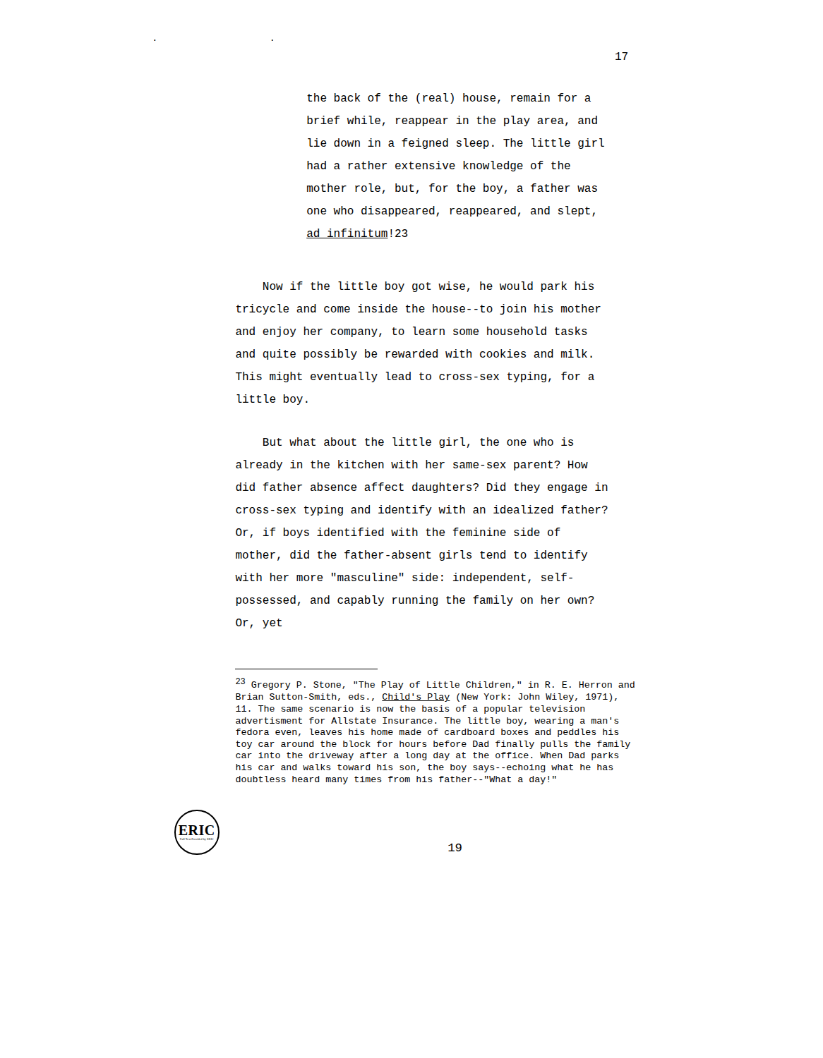· ·
17
the back of the (real) house, remain for a brief while, reappear in the play area, and lie down in a feigned sleep. The little girl had a rather extensive knowledge of the mother role, but, for the boy, a father was one who disappeared, reappeared, and slept, ad infinitum!23
Now if the little boy got wise, he would park his tricycle and come inside the house--to join his mother and enjoy her company, to learn some household tasks and quite possibly be rewarded with cookies and milk. This might eventually lead to cross-sex typing, for a little boy.
But what about the little girl, the one who is already in the kitchen with her same-sex parent? How did father absence affect daughters? Did they engage in cross-sex typing and identify with an idealized father? Or, if boys identified with the feminine side of mother, did the father-absent girls tend to identify with her more "masculine" side: independent, self-possessed, and capably running the family on her own? Or, yet
23 Gregory P. Stone, "The Play of Little Children," in R. E. Herron and Brian Sutton-Smith, eds., Child's Play (New York: John Wiley, 1971), 11. The same scenario is now the basis of a popular television advertisment for Allstate Insurance. The little boy, wearing a man's fedora even, leaves his home made of cardboard boxes and peddles his toy car around the block for hours before Dad finally pulls the family car into the driveway after a long day at the office. When Dad parks his car and walks toward his son, the boy says--echoing what he has doubtless heard many times from his father--"What a day!"
ERIC Full Text Provided by ERIC
19